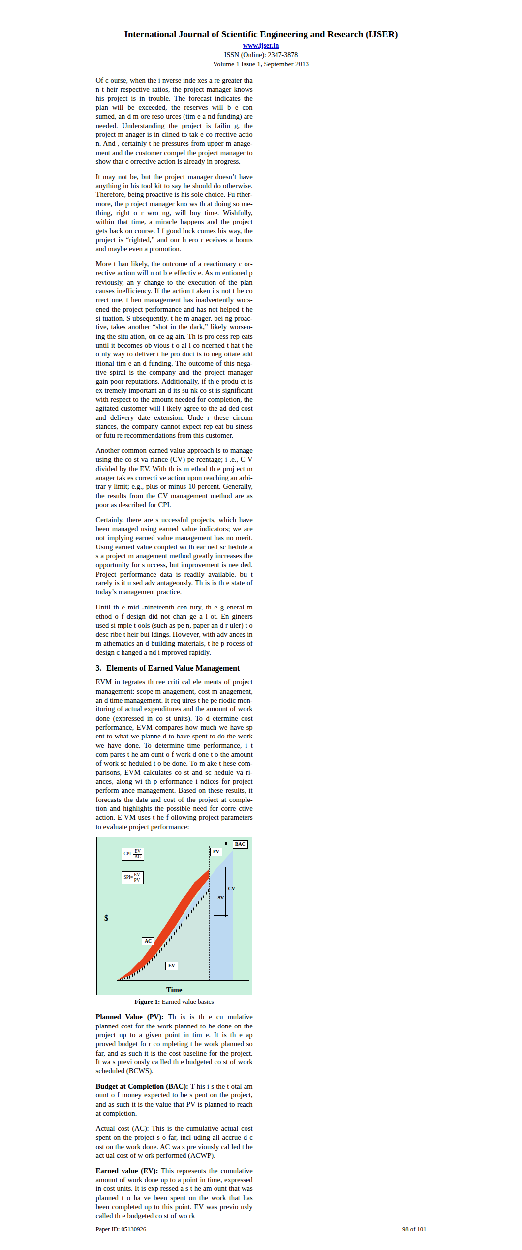International Journal of Scientific Engineering and Research (IJSER)
www.ijser.in
ISSN (Online): 2347-3878
Volume 1 Issue 1, September 2013
Of c ourse, when the i nverse inde xes a re greater tha n t heir respective ratios, the project manager knows his project is in trouble. The forecast indicates the plan will be exceeded, the reserves will b e con sumed, an d m ore reso urces (tim e a nd funding) are needed. Understanding the project is failin g, the project m anager is in clined to tak e co rrective actio n. And , certainly t he pressures from upper m anagement and the customer compel the project manager to show that c orrective action is already in progress.
It may not be, but the project manager doesn’t have anything in his tool kit to say he should do otherwise. Therefore, being proactive is his sole choice. Fu rthermore, the p roject manager kno ws th at doing so mething, right o r wro ng, will buy time. Wishfully, within that time, a miracle happens and the project gets back on course. I f good luck comes his way, the project is “righted,” and our h ero r eceives a bonus and maybe even a promotion.
More t han likely, the outcome of a reactionary c orrective action will n ot b e effectiv e. As m entioned p reviously, an y change to the execution of the plan causes inefficiency. If the action t aken i s not t he co rrect one, t hen management has inadvertently worsened the project performance and has not helped t he si tuation. S ubsequently, t he m anager, bei ng proactive, takes another “shot in the dark,” likely worsening the situ ation, on ce ag ain. Th is pro cess rep eats until it becomes ob vious t o al l co ncerned t hat t he o nly way to deliver t he pro duct is to neg otiate add itional tim e an d funding. The outcome of this negative spiral is the company and the project manager gain poor reputations. Additionally, if th e produ ct is ex tremely important an d its su nk co st is significant with respect to the amount needed for completion, the agitated customer will l ikely agree to the ad ded cost and delivery date extension. Unde r these circum stances, the company cannot expect rep eat bu siness or futu re recommendations from this customer.
Another common earned value approach is to manage using the co st va riance (CV) pe rcentage; i .e., C V divided by the EV. With th is m ethod th e proj ect m anager tak es correcti ve action upon reaching an arbitrar y limit; e.g., plus or minus 10 percent. Generally, the results from the CV management method are as poor as described for CPI.
Certainly, there are s uccessful projects, which have been managed using earned value indicators; we are not implying earned value management has no merit. Using earned value coupled wi th ear ned sc hedule a s a project m anagement method greatly increases the opportunity for s uccess, but improvement is nee ded. Project performance data is readily available, bu t rarely is it u sed adv antageously. Th is is th e state of today’s management practice.
Until th e mid -nineteenth cen tury, th e g eneral m ethod o f design did not chan ge a l ot. En gineers used si mple t ools (such as pe n, paper an d r uler) t o desc ribe t heir bui ldings. However, with adv ances in m athematics an d building materials, t he p rocess of design c hanged a nd i mproved rapidly.
3. Elements of Earned Value Management
EVM in tegrates th ree criti cal ele ments of project management: scope m anagement, cost m anagement, an d time management. It req uires t he pe riodic monitoring of actual expenditures and the amount of work done (expressed in co st units). To d etermine cost performance, EVM compares how much we have sp ent to what we planne d to have spent to do the work we have done. To determine time performance, i t com pares t he am ount o f work d one t o the amount of work sc heduled t o be done. To m ake t hese comparisons, EVM calculates co st and sc hedule va riances, along wi th p erformance i ndices for project perform ance management. Based on these results, it forecasts the date and cost of the project at completion and highlights the possible need for corre ctive action. E VM uses t he f ollowing project parameters to evaluate project performance:
$
Time
BAC
PV
AC
EV
CPI=EV AC
SPI=EV PV
CV
SV
Figure 1: Earned value basics
Planned Value (PV): Th is is th e cu mulative planned cost for the work planned to be done on the project up to a given point in tim e. It is th e ap proved budget fo r co mpleting t he work planned so far, and as such it is the cost baseline for the project. It wa s previ ously ca lled th e budgeted co st of work scheduled (BCWS).
Budget at Completion (BAC): T his i s the t otal am ount o f money expected to be s pent on the project, and as such it is the value that PV is planned to reach at completion.
Actual cost (AC): This is the cumulative actual cost spent on the project s o far, incl uding all accrue d c ost on the work done. AC wa s pre viously cal led t he act ual cost of w ork performed (ACWP).
Earned value (EV): This represents the cumulative amount of work done up to a point in time, expressed in cost units. It is exp ressed a s t he am ount that was planned t o ha ve been spent on the work that has been completed up to this point. EV was previo usly called th e budgeted co st of wo rk
Paper ID: 05130926 98 of 101